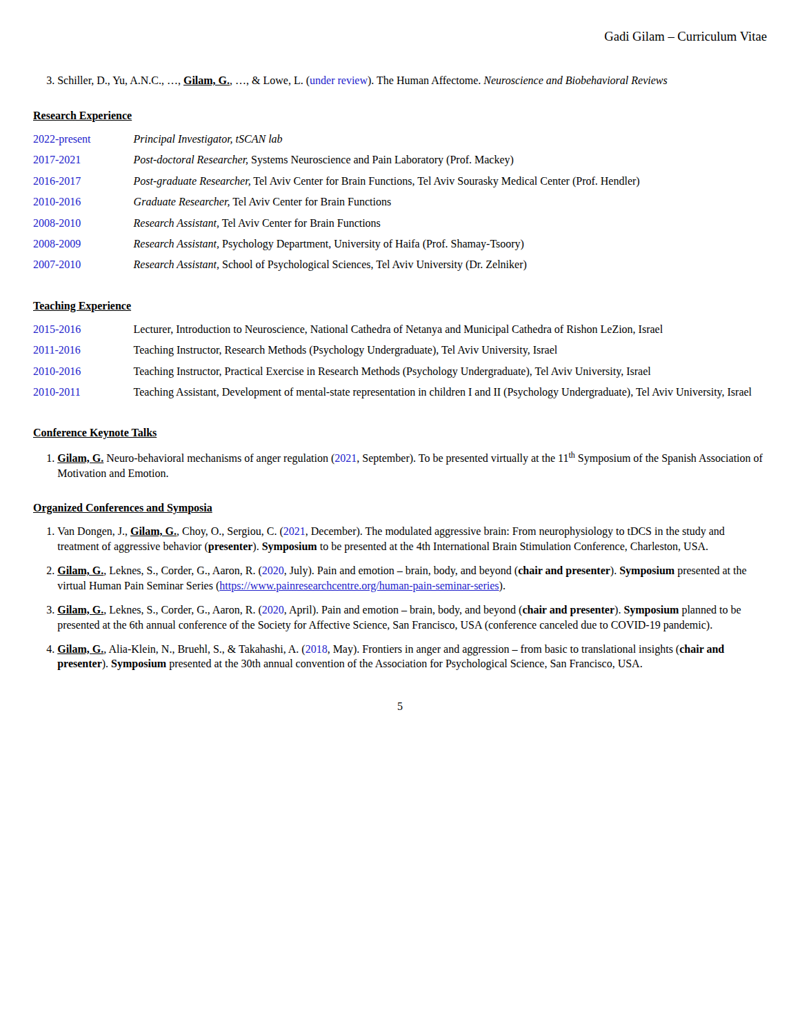Gadi Gilam – Curriculum Vitae
Schiller, D., Yu, A.N.C., …, Gilam, G., …, & Lowe, L. (under review). The Human Affectome. Neuroscience and Biobehavioral Reviews
Research Experience
| 2022-present | Principal Investigator, tSCAN lab |
| 2017-2021 | Post-doctoral Researcher, Systems Neuroscience and Pain Laboratory (Prof. Mackey) |
| 2016-2017 | Post-graduate Researcher, Tel Aviv Center for Brain Functions, Tel Aviv Sourasky Medical Center (Prof. Hendler) |
| 2010-2016 | Graduate Researcher, Tel Aviv Center for Brain Functions |
| 2008-2010 | Research Assistant, Tel Aviv Center for Brain Functions |
| 2008-2009 | Research Assistant, Psychology Department, University of Haifa (Prof. Shamay-Tsoory) |
| 2007-2010 | Research Assistant, School of Psychological Sciences, Tel Aviv University (Dr. Zelniker) |
Teaching Experience
| 2015-2016 | Lecturer, Introduction to Neuroscience, National Cathedra of Netanya and Municipal Cathedra of Rishon LeZion, Israel |
| 2011-2016 | Teaching Instructor, Research Methods (Psychology Undergraduate), Tel Aviv University, Israel |
| 2010-2016 | Teaching Instructor, Practical Exercise in Research Methods (Psychology Undergraduate), Tel Aviv University, Israel |
| 2010-2011 | Teaching Assistant, Development of mental-state representation in children I and II (Psychology Undergraduate), Tel Aviv University, Israel |
Conference Keynote Talks
Gilam, G. Neuro-behavioral mechanisms of anger regulation (2021, September). To be presented virtually at the 11th Symposium of the Spanish Association of Motivation and Emotion.
Organized Conferences and Symposia
Van Dongen, J., Gilam, G., Choy, O., Sergiou, C. (2021, December). The modulated aggressive brain: From neurophysiology to tDCS in the study and treatment of aggressive behavior (presenter). Symposium to be presented at the 4th International Brain Stimulation Conference, Charleston, USA.
Gilam, G., Leknes, S., Corder, G., Aaron, R. (2020, July). Pain and emotion – brain, body, and beyond (chair and presenter). Symposium presented at the virtual Human Pain Seminar Series (https://www.painresearchcentre.org/human-pain-seminar-series).
Gilam, G., Leknes, S., Corder, G., Aaron, R. (2020, April). Pain and emotion – brain, body, and beyond (chair and presenter). Symposium planned to be presented at the 6th annual conference of the Society for Affective Science, San Francisco, USA (conference canceled due to COVID-19 pandemic).
Gilam, G., Alia-Klein, N., Bruehl, S., & Takahashi, A. (2018, May). Frontiers in anger and aggression – from basic to translational insights (chair and presenter). Symposium presented at the 30th annual convention of the Association for Psychological Science, San Francisco, USA.
5